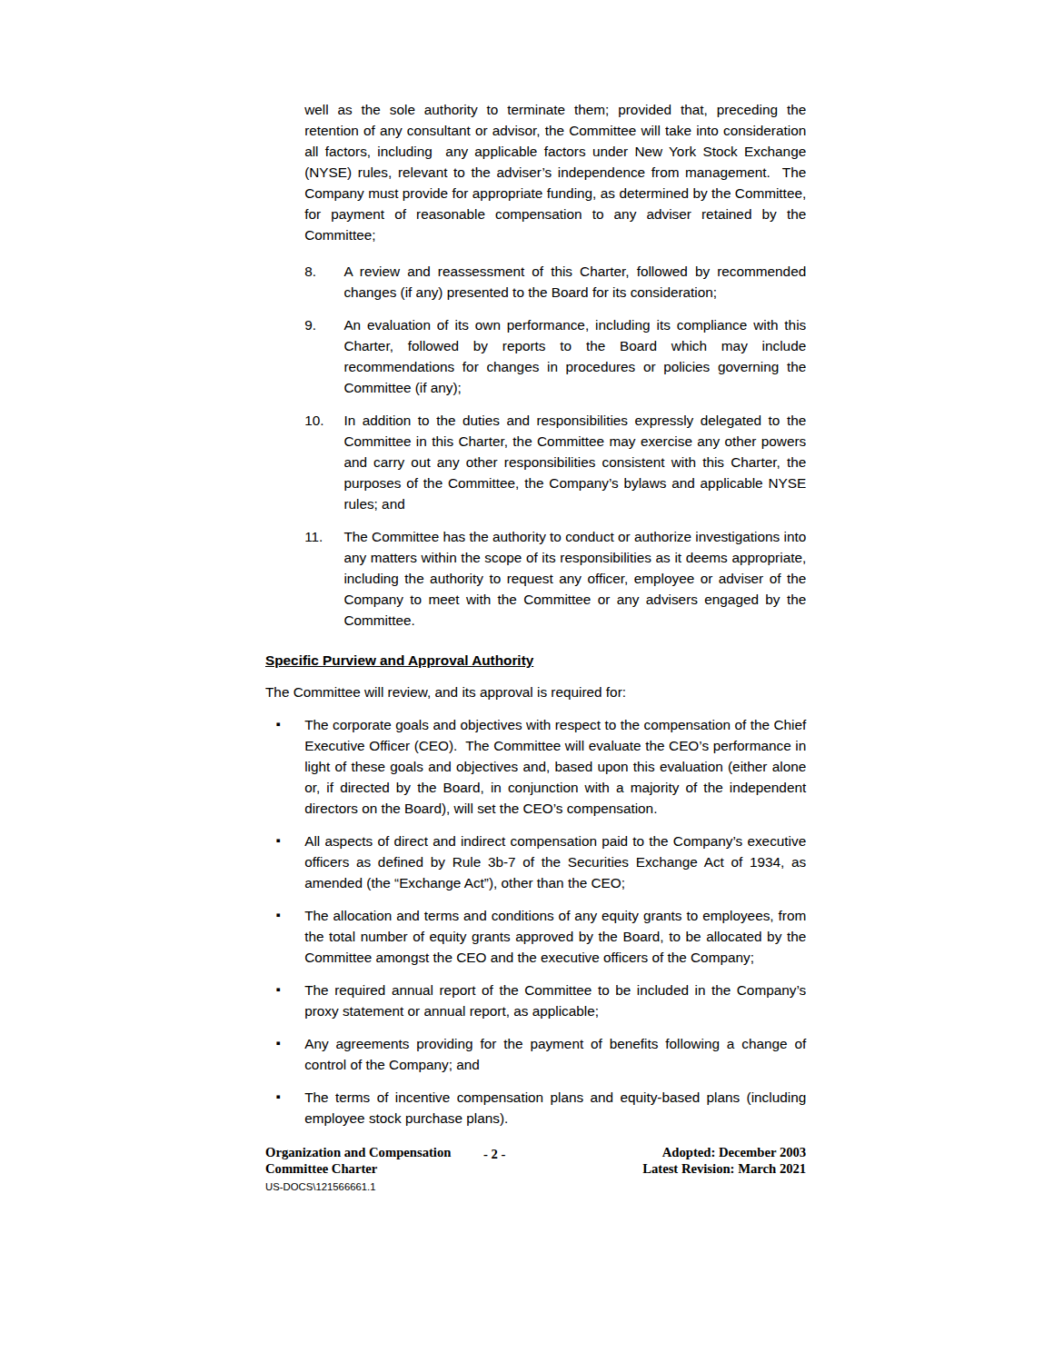well as the sole authority to terminate them; provided that, preceding the retention of any consultant or advisor, the Committee will take into consideration all factors, including any applicable factors under New York Stock Exchange (NYSE) rules, relevant to the adviser’s independence from management. The Company must provide for appropriate funding, as determined by the Committee, for payment of reasonable compensation to any adviser retained by the Committee;
A review and reassessment of this Charter, followed by recommended changes (if any) presented to the Board for its consideration;
An evaluation of its own performance, including its compliance with this Charter, followed by reports to the Board which may include recommendations for changes in procedures or policies governing the Committee (if any);
In addition to the duties and responsibilities expressly delegated to the Committee in this Charter, the Committee may exercise any other powers and carry out any other responsibilities consistent with this Charter, the purposes of the Committee, the Company’s bylaws and applicable NYSE rules; and
The Committee has the authority to conduct or authorize investigations into any matters within the scope of its responsibilities as it deems appropriate, including the authority to request any officer, employee or adviser of the Company to meet with the Committee or any advisers engaged by the Committee.
Specific Purview and Approval Authority
The Committee will review, and its approval is required for:
The corporate goals and objectives with respect to the compensation of the Chief Executive Officer (CEO). The Committee will evaluate the CEO’s performance in light of these goals and objectives and, based upon this evaluation (either alone or, if directed by the Board, in conjunction with a majority of the independent directors on the Board), will set the CEO’s compensation.
All aspects of direct and indirect compensation paid to the Company’s executive officers as defined by Rule 3b-7 of the Securities Exchange Act of 1934, as amended (the “Exchange Act”), other than the CEO;
The allocation and terms and conditions of any equity grants to employees, from the total number of equity grants approved by the Board, to be allocated by the Committee amongst the CEO and the executive officers of the Company;
The required annual report of the Committee to be included in the Company’s proxy statement or annual report, as applicable;
Any agreements providing for the payment of benefits following a change of control of the Company; and
The terms of incentive compensation plans and equity-based plans (including employee stock purchase plans).
Organization and Compensation
Committee Charter
US-DOCS\121566661.1
- 2 -
Adopted: December 2003
Latest Revision: March 2021